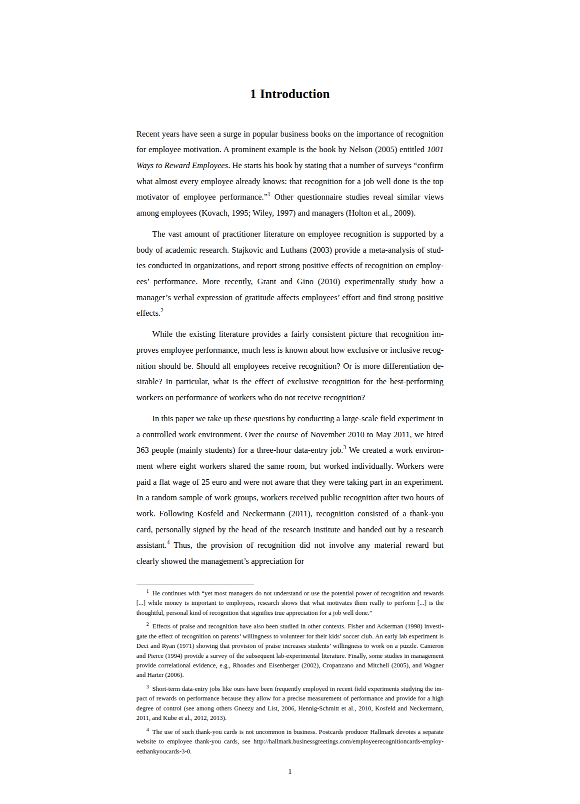1 Introduction
Recent years have seen a surge in popular business books on the importance of recognition for employee motivation. A prominent example is the book by Nelson (2005) entitled 1001 Ways to Reward Employees. He starts his book by stating that a number of surveys “confirm what almost every employee already knows: that recognition for a job well done is the top motivator of employee performance.”1 Other questionnaire studies reveal similar views among employees (Kovach, 1995; Wiley, 1997) and managers (Holton et al., 2009).
The vast amount of practitioner literature on employee recognition is supported by a body of academic research. Stajkovic and Luthans (2003) provide a meta-analysis of studies conducted in organizations, and report strong positive effects of recognition on employees’ performance. More recently, Grant and Gino (2010) experimentally study how a manager’s verbal expression of gratitude affects employees’ effort and find strong positive effects.2
While the existing literature provides a fairly consistent picture that recognition improves employee performance, much less is known about how exclusive or inclusive recognition should be. Should all employees receive recognition? Or is more differentiation desirable? In particular, what is the effect of exclusive recognition for the best-performing workers on performance of workers who do not receive recognition?
In this paper we take up these questions by conducting a large-scale field experiment in a controlled work environment. Over the course of November 2010 to May 2011, we hired 363 people (mainly students) for a three-hour data-entry job.3 We created a work environment where eight workers shared the same room, but worked individually. Workers were paid a flat wage of 25 euro and were not aware that they were taking part in an experiment. In a random sample of work groups, workers received public recognition after two hours of work. Following Kosfeld and Neckermann (2011), recognition consisted of a thank-you card, personally signed by the head of the research institute and handed out by a research assistant.4 Thus, the provision of recognition did not involve any material reward but clearly showed the management’s appreciation for
1 He continues with “yet most managers do not understand or use the potential power of recognition and rewards [...] while money is important to employees, research shows that what motivates them really to perform [...] is the thoughtful, personal kind of recognition that signifies true appreciation for a job well done.”
2 Effects of praise and recognition have also been studied in other contexts. Fisher and Ackerman (1998) investigate the effect of recognition on parents’ willingness to volunteer for their kids’ soccer club. An early lab experiment is Deci and Ryan (1971) showing that provision of praise increases students’ willingness to work on a puzzle. Cameron and Pierce (1994) provide a survey of the subsequent lab-experimental literature. Finally, some studies in management provide correlational evidence, e.g., Rhoades and Eisenberger (2002), Cropanzano and Mitchell (2005), and Wagner and Harter (2006).
3 Short-term data-entry jobs like ours have been frequently employed in recent field experiments studying the impact of rewards on performance because they allow for a precise measurement of performance and provide for a high degree of control (see among others Gneezy and List, 2006, Hennig-Schmitt et al., 2010, Kosfeld and Neckermann, 2011, and Kube et al., 2012, 2013).
4 The use of such thank-you cards is not uncommon in business. Postcards producer Hallmark devotes a separate website to employee thank-you cards, see http://hallmark.businessgreetings.com/employeerecognitioncards-employeethankyoucards-3-0.
1